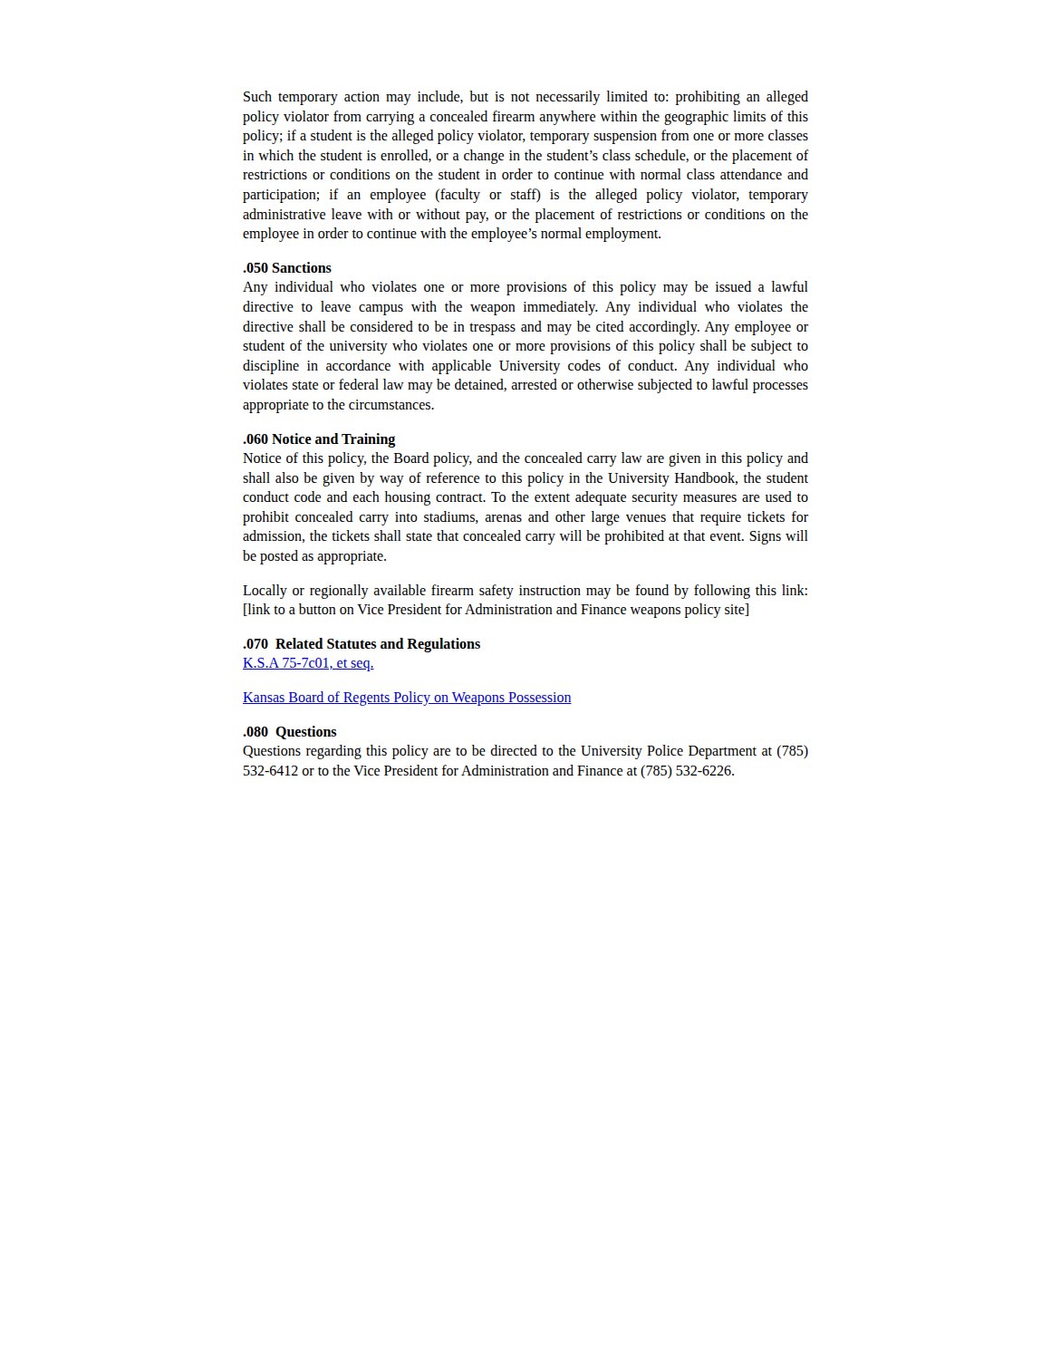Such temporary action may include, but is not necessarily limited to: prohibiting an alleged policy violator from carrying a concealed firearm anywhere within the geographic limits of this policy; if a student is the alleged policy violator, temporary suspension from one or more classes in which the student is enrolled, or a change in the student’s class schedule, or the placement of restrictions or conditions on the student in order to continue with normal class attendance and participation; if an employee (faculty or staff) is the alleged policy violator, temporary administrative leave with or without pay, or the placement of restrictions or conditions on the employee in order to continue with the employee’s normal employment.
.050 Sanctions
Any individual who violates one or more provisions of this policy may be issued a lawful directive to leave campus with the weapon immediately. Any individual who violates the directive shall be considered to be in trespass and may be cited accordingly. Any employee or student of the university who violates one or more provisions of this policy shall be subject to discipline in accordance with applicable University codes of conduct. Any individual who violates state or federal law may be detained, arrested or otherwise subjected to lawful processes appropriate to the circumstances.
.060 Notice and Training
Notice of this policy, the Board policy, and the concealed carry law are given in this policy and shall also be given by way of reference to this policy in the University Handbook, the student conduct code and each housing contract. To the extent adequate security measures are used to prohibit concealed carry into stadiums, arenas and other large venues that require tickets for admission, the tickets shall state that concealed carry will be prohibited at that event. Signs will be posted as appropriate.
Locally or regionally available firearm safety instruction may be found by following this link: [link to a button on Vice President for Administration and Finance weapons policy site]
.070 Related Statutes and Regulations
K.S.A 75-7c01, et seq.
Kansas Board of Regents Policy on Weapons Possession
.080 Questions
Questions regarding this policy are to be directed to the University Police Department at (785) 532-6412 or to the Vice President for Administration and Finance at (785) 532-6226.